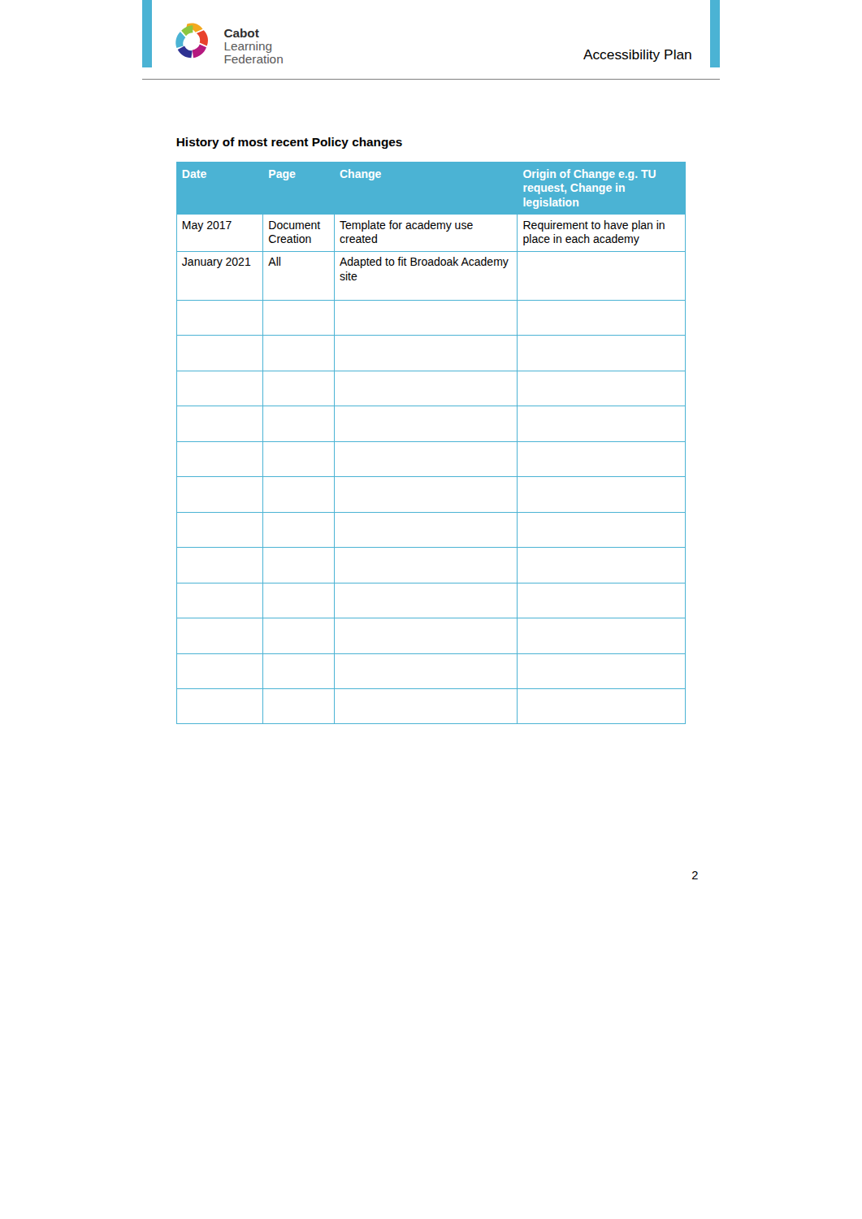Cabot
Learning
Federation
Accessibility Plan
History of most recent Policy changes
| Date | Page | Change | Origin of Change e.g. TU request, Change in legislation |
| --- | --- | --- | --- |
| May 2017 | Document Creation | Template for academy use created | Requirement to have plan in place in each academy |
| January 2021 | All | Adapted to fit Broadoak Academy site | |
2